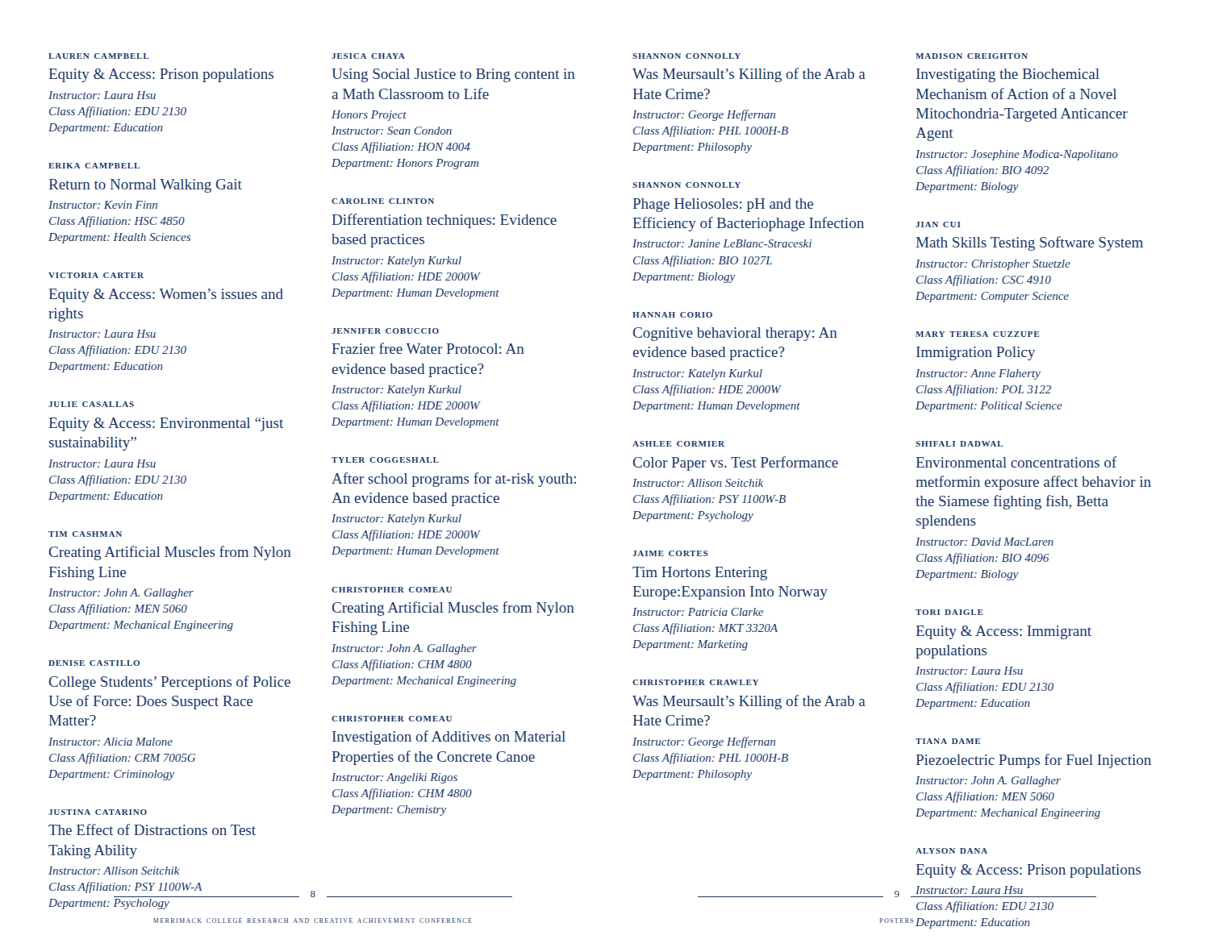Lauren Campbell
Equity & Access: Prison populations
Instructor: Laura Hsu
Class Affiliation: EDU 2130
Department: Education
Erika Campbell
Return to Normal Walking Gait
Instructor: Kevin Finn
Class Affiliation: HSC 4850
Department: Health Sciences
Victoria Carter
Equity & Access: Women’s issues and rights
Instructor: Laura Hsu
Class Affiliation: EDU 2130
Department: Education
Julie Casallas
Equity & Access: Environmental “just sustainability”
Instructor: Laura Hsu
Class Affiliation: EDU 2130
Department: Education
Tim Cashman
Creating Artificial Muscles from Nylon Fishing Line
Instructor: John A. Gallagher
Class Affiliation: MEN 5060
Department: Mechanical Engineering
Denise Castillo
College Students’ Perceptions of Police Use of Force: Does Suspect Race Matter?
Instructor: Alicia Malone
Class Affiliation: CRM 7005G
Department: Criminology
Justina Catarino
The Effect of Distractions on Test Taking Ability
Instructor: Allison Seitchik
Class Affiliation: PSY 1100W-A
Department: Psychology
Jesica Chaya
Using Social Justice to Bring content in a Math Classroom to Life
Honors Project
Instructor: Sean Condon
Class Affiliation: HON 4004
Department: Honors Program
Caroline Clinton
Differentiation techniques: Evidence based practices
Instructor: Katelyn Kurkul
Class Affiliation: HDE 2000W
Department: Human Development
Jennifer Cobuccio
Frazier free Water Protocol: An evidence based practice?
Instructor: Katelyn Kurkul
Class Affiliation: HDE 2000W
Department: Human Development
Tyler Coggeshall
After school programs for at-risk youth: An evidence based practice
Instructor: Katelyn Kurkul
Class Affiliation: HDE 2000W
Department: Human Development
Christopher Comeau
Creating Artificial Muscles from Nylon Fishing Line
Instructor: John A. Gallagher
Class Affiliation: CHM 4800
Department: Mechanical Engineering
Christopher Comeau
Investigation of Additives on Material Properties of the Concrete Canoe
Instructor: Angeliki Rigos
Class Affiliation: CHM 4800
Department: Chemistry
Shannon Connolly
Was Meursault’s Killing of the Arab a Hate Crime?
Instructor: George Heffernan
Class Affiliation: PHL 1000H-B
Department: Philosophy
Shannon Connolly
Phage Heliosoles: pH and the Efficiency of Bacteriophage Infection
Instructor: Janine LeBlanc-Straceski
Class Affiliation: BIO 1027L
Department: Biology
Hannah Corio
Cognitive behavioral therapy: An evidence based practice?
Instructor: Katelyn Kurkul
Class Affiliation: HDE 2000W
Department: Human Development
Ashlee Cormier
Color Paper vs. Test Performance
Instructor: Allison Seitchik
Class Affiliation: PSY 1100W-B
Department: Psychology
Jaime Cortes
Tim Hortons Entering Europe:Expansion Into Norway
Instructor: Patricia Clarke
Class Affiliation: MKT 3320A
Department: Marketing
Christopher Crawley
Was Meursault’s Killing of the Arab a Hate Crime?
Instructor: George Heffernan
Class Affiliation: PHL 1000H-B
Department: Philosophy
Madison Creighton
Investigating the Biochemical Mechanism of Action of a Novel Mitochondria-Targeted Anticancer Agent
Instructor: Josephine Modica-Napolitano
Class Affiliation: BIO 4092
Department: Biology
Jian Cui
Math Skills Testing Software System
Instructor: Christopher Stuetzle
Class Affiliation: CSC 4910
Department: Computer Science
Mary Teresa Cuzzupe
Immigration Policy
Instructor: Anne Flaherty
Class Affiliation: POL 3122
Department: Political Science
Shifali Dadwal
Environmental concentrations of metformin exposure affect behavior in the Siamese fighting fish, Betta splendens
Instructor: David MacLaren
Class Affiliation: BIO 4096
Department: Biology
Tori Daigle
Equity & Access: Immigrant populations
Instructor: Laura Hsu
Class Affiliation: EDU 2130
Department: Education
Tiana Dame
Piezoelectric Pumps for Fuel Injection
Instructor: John A. Gallagher
Class Affiliation: MEN 5060
Department: Mechanical Engineering
Alyson Dana
Equity & Access: Prison populations
Instructor: Laura Hsu
Class Affiliation: EDU 2130
Department: Education
8
Merrimack College Research and Creative Achievement Conference
9
Posters